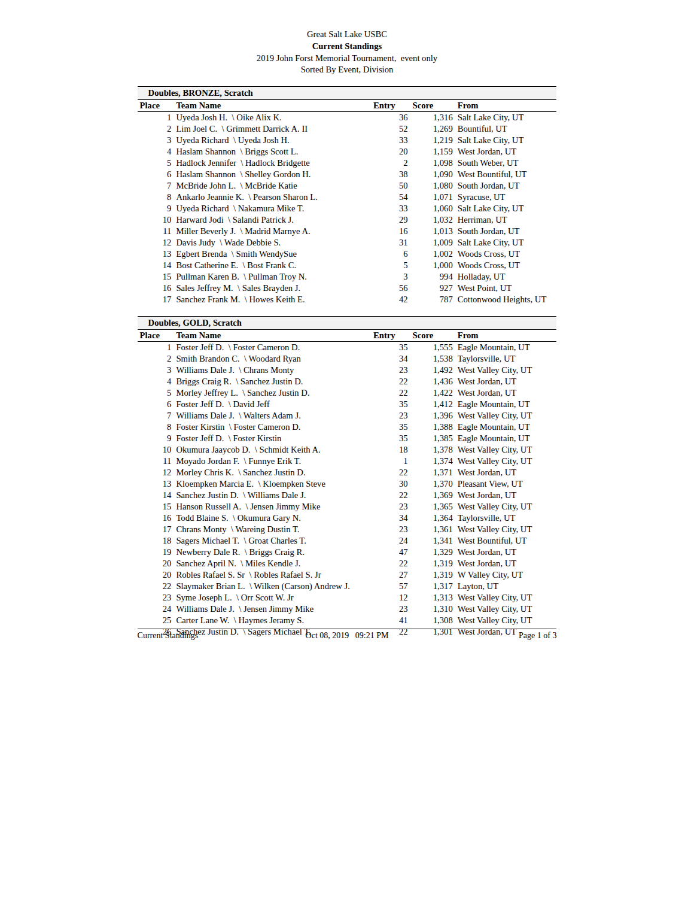Great Salt Lake USBC
Current Standings
2019 John Forst Memorial Tournament, event only
Sorted By Event, Division
Doubles, BRONZE, Scratch
| Place | Team Name | Entry | Score | From |
| --- | --- | --- | --- | --- |
| 1 | Uyeda Josh H. \ Oike Alix K. | 36 | 1,316 | Salt Lake City, UT |
| 2 | Lim Joel C. \ Grimmett Darrick A. II | 52 | 1,269 | Bountiful, UT |
| 3 | Uyeda Richard \ Uyeda Josh H. | 33 | 1,219 | Salt Lake City, UT |
| 4 | Haslam Shannon \ Briggs Scott L. | 20 | 1,159 | West Jordan, UT |
| 5 | Hadlock Jennifer \ Hadlock Bridgette | 2 | 1,098 | South Weber, UT |
| 6 | Haslam Shannon \ Shelley Gordon H. | 38 | 1,090 | West Bountiful, UT |
| 7 | McBride John L. \ McBride Katie | 50 | 1,080 | South Jordan, UT |
| 8 | Ankarlo Jeannie K. \ Pearson Sharon L. | 54 | 1,071 | Syracuse, UT |
| 9 | Uyeda Richard \ Nakamura Mike T. | 33 | 1,060 | Salt Lake City, UT |
| 10 | Harward Jodi \ Salandi Patrick J. | 29 | 1,032 | Herriman, UT |
| 11 | Miller Beverly J. \ Madrid Marnye A. | 16 | 1,013 | South Jordan, UT |
| 12 | Davis Judy \ Wade Debbie S. | 31 | 1,009 | Salt Lake City, UT |
| 13 | Egbert Brenda \ Smith WendySue | 6 | 1,002 | Woods Cross, UT |
| 14 | Bost Catherine E. \ Bost Frank C. | 5 | 1,000 | Woods Cross, UT |
| 15 | Pullman Karen B. \ Pullman Troy N. | 3 | 994 | Holladay, UT |
| 16 | Sales Jeffrey M. \ Sales Brayden J. | 56 | 927 | West Point, UT |
| 17 | Sanchez Frank M. \ Howes Keith E. | 42 | 787 | Cottonwood Heights, UT |
Doubles, GOLD, Scratch
| Place | Team Name | Entry | Score | From |
| --- | --- | --- | --- | --- |
| 1 | Foster Jeff D. \ Foster Cameron D. | 35 | 1,555 | Eagle Mountain, UT |
| 2 | Smith Brandon C. \ Woodard Ryan | 34 | 1,538 | Taylorsville, UT |
| 3 | Williams Dale J. \ Chrans Monty | 23 | 1,492 | West Valley City, UT |
| 4 | Briggs Craig R. \ Sanchez Justin D. | 22 | 1,436 | West Jordan, UT |
| 5 | Morley Jeffrey L. \ Sanchez Justin D. | 22 | 1,422 | West Jordan, UT |
| 6 | Foster Jeff D. \ David Jeff | 35 | 1,412 | Eagle Mountain, UT |
| 7 | Williams Dale J. \ Walters Adam J. | 23 | 1,396 | West Valley City, UT |
| 8 | Foster Kirstin \ Foster Cameron D. | 35 | 1,388 | Eagle Mountain, UT |
| 9 | Foster Jeff D. \ Foster Kirstin | 35 | 1,385 | Eagle Mountain, UT |
| 10 | Okumura Jaaycob D. \ Schmidt Keith A. | 18 | 1,378 | West Valley City, UT |
| 11 | Moyado Jordan F. \ Funnye Erik T. | 1 | 1,374 | West Valley City, UT |
| 12 | Morley Chris K. \ Sanchez Justin D. | 22 | 1,371 | West Jordan, UT |
| 13 | Kloempken Marcia E. \ Kloempken Steve | 30 | 1,370 | Pleasant View, UT |
| 14 | Sanchez Justin D. \ Williams Dale J. | 22 | 1,369 | West Jordan, UT |
| 15 | Hanson Russell A. \ Jensen Jimmy Mike | 23 | 1,365 | West Valley City, UT |
| 16 | Todd Blaine S. \ Okumura Gary N. | 34 | 1,364 | Taylorsville, UT |
| 17 | Chrans Monty \ Wareing Dustin T. | 23 | 1,361 | West Valley City, UT |
| 18 | Sagers Michael T. \ Groat Charles T. | 24 | 1,341 | West Bountiful, UT |
| 19 | Newberry Dale R. \ Briggs Craig R. | 47 | 1,329 | West Jordan, UT |
| 20 | Sanchez April N. \ Miles Kendle J. | 22 | 1,319 | West Jordan, UT |
| 20 | Robles Rafael S. Sr \ Robles Rafael S. Jr | 27 | 1,319 | W Valley City, UT |
| 22 | Slaymaker Brian L. \ Wilken (Carson) Andrew J. | 57 | 1,317 | Layton, UT |
| 23 | Syme Joseph L. \ Orr Scott W. Jr | 12 | 1,313 | West Valley City, UT |
| 24 | Williams Dale J. \ Jensen Jimmy Mike | 23 | 1,310 | West Valley City, UT |
| 25 | Carter Lane W. \ Haymes Jeramy S. | 41 | 1,308 | West Valley City, UT |
| 26 | Sanchez Justin D. \ Sagers Michael T. | 22 | 1,301 | West Jordan, UT |
Current Standings
Oct 08, 2019 09:21 PM
Page 1 of 3